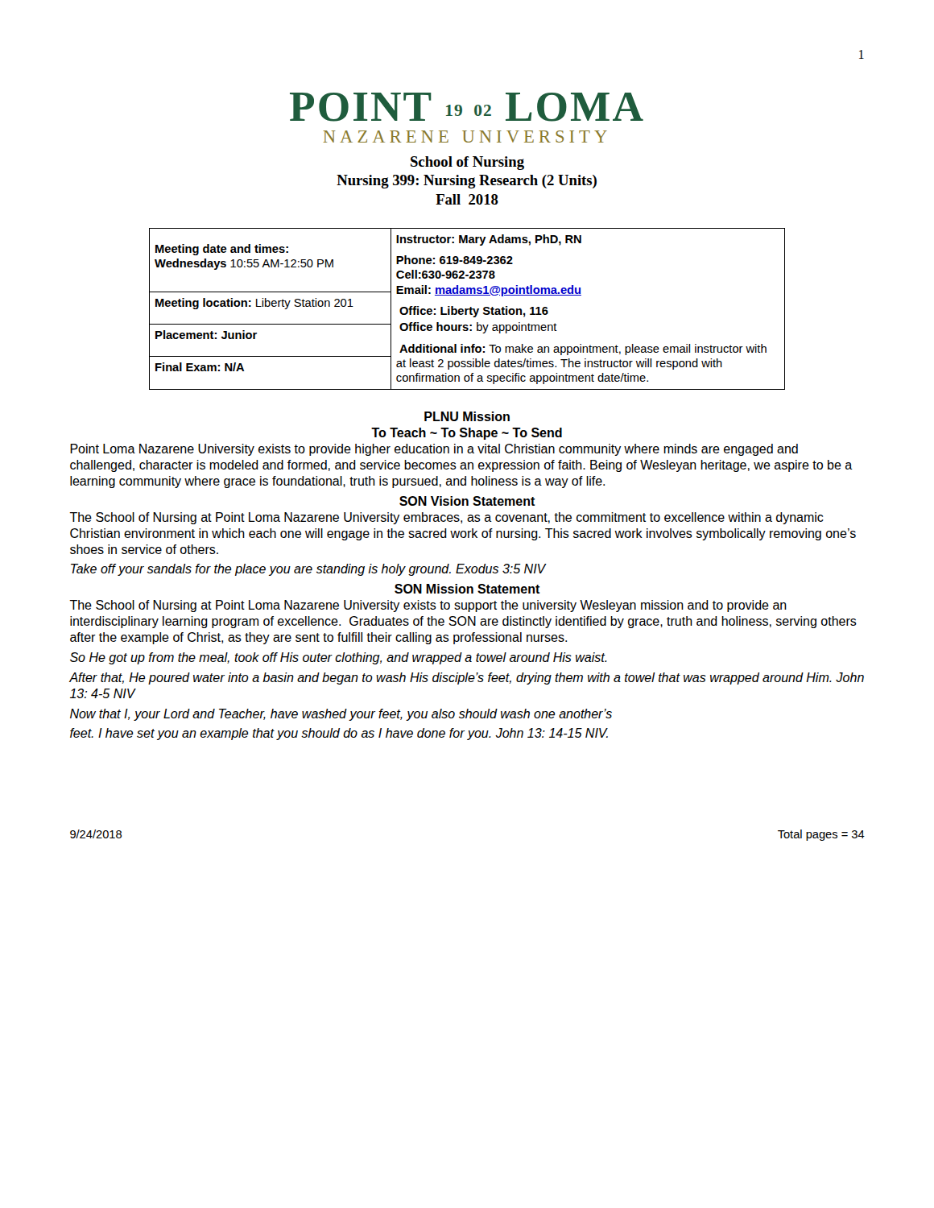1
POINT 19 02 LOMA
NAZARENE UNIVERSITY
School of Nursing
Nursing 399: Nursing Research (2 Units)
Fall 2018
| | Instructor: Mary Adams, PhD, RN Phone: 619-849-2362 Cell:630-962-2378 Email: madams1@pointloma.edu Office: Liberty Station, 116 Office hours: by appointment Additional info: To make an appointment, please email instructor with at least 2 possible dates/times. The instructor will respond with confirmation of a specific appointment date/time. |
| Meeting date and times: Wednesdays 10:55 AM-12:50 PM |
| Meeting location: Liberty Station 201 |
| Placement: Junior |
| Final Exam: N/A |
PLNU Mission
To Teach ~ To Shape ~ To Send
Point Loma Nazarene University exists to provide higher education in a vital Christian community where minds are engaged and challenged, character is modeled and formed, and service becomes an expression of faith. Being of Wesleyan heritage, we aspire to be a learning community where grace is foundational, truth is pursued, and holiness is a way of life.
SON Vision Statement
The School of Nursing at Point Loma Nazarene University embraces, as a covenant, the commitment to excellence within a dynamic Christian environment in which each one will engage in the sacred work of nursing. This sacred work involves symbolically removing one’s shoes in service of others.
Take off your sandals for the place you are standing is holy ground. Exodus 3:5 NIV
SON Mission Statement
The School of Nursing at Point Loma Nazarene University exists to support the university Wesleyan mission and to provide an interdisciplinary learning program of excellence. Graduates of the SON are distinctly identified by grace, truth and holiness, serving others after the example of Christ, as they are sent to fulfill their calling as professional nurses.
So He got up from the meal, took off His outer clothing, and wrapped a towel around His waist.
After that, He poured water into a basin and began to wash His disciple’s feet, drying them with a towel that was wrapped around Him. John 13: 4-5 NIV
Now that I, your Lord and Teacher, have washed your feet, you also should wash one another’s
feet. I have set you an example that you should do as I have done for you. John 13: 14-15 NIV.
9/24/2018 Total pages = 34